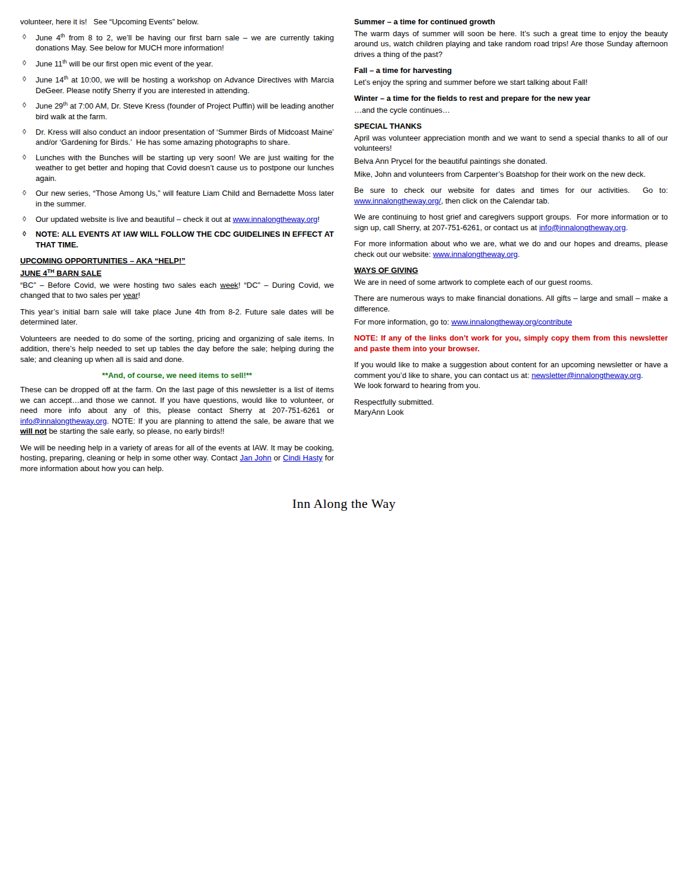volunteer, here it is! See “Upcoming Events” below.
June 4th from 8 to 2, we’ll be having our first barn sale – we are currently taking donations May. See below for MUCH more information!
June 11th will be our first open mic event of the year.
June 14th at 10:00, we will be hosting a workshop on Advance Directives with Marcia DeGeer. Please notify Sherry if you are interested in attending.
June 29th at 7:00 AM, Dr. Steve Kress (founder of Project Puffin) will be leading another bird walk at the farm.
Dr. Kress will also conduct an indoor presentation of ‘Summer Birds of Midcoast Maine’ and/or ‘Gardening for Birds.’ He has some amazing photographs to share.
Lunches with the Bunches will be starting up very soon! We are just waiting for the weather to get better and hoping that Covid doesn’t cause us to postpone our lunches again.
Our new series, “Those Among Us,” will feature Liam Child and Bernadette Moss later in the summer.
Our updated website is live and beautiful – check it out at www.innalongtheway.org!
NOTE: ALL EVENTS AT IAW WILL FOLLOW THE CDC GUIDELINES IN EFFECT AT THAT TIME.
UPCOMING OPPORTUNITIES – AKA “HELP!”
JUNE 4TH BARN SALE
“BC” – Before Covid, we were hosting two sales each week! “DC” – During Covid, we changed that to two sales per year!
This year’s initial barn sale will take place June 4th from 8-2. Future sale dates will be determined later.
Volunteers are needed to do some of the sorting, pricing and organizing of sale items. In addition, there’s help needed to set up tables the day before the sale; helping during the sale; and cleaning up when all is said and done.
**And, of course, we need items to sell!**
These can be dropped off at the farm. On the last page of this newsletter is a list of items we can accept…and those we cannot. If you have questions, would like to volunteer, or need more info about any of this, please contact Sherry at 207-751-6261 or info@innalongtheway.org. NOTE: If you are planning to attend the sale, be aware that we will not be starting the sale early, so please, no early birds!!
We will be needing help in a variety of areas for all of the events at IAW. It may be cooking, hosting, preparing, cleaning or help in some other way. Contact Jan John or Cindi Hasty for more information about how you can help.
Summer – a time for continued growth
The warm days of summer will soon be here. It’s such a great time to enjoy the beauty around us, watch children playing and take random road trips! Are those Sunday afternoon drives a thing of the past?
Fall – a time for harvesting
Let’s enjoy the spring and summer before we start talking about Fall!
Winter – a time for the fields to rest and prepare for the new year
…and the cycle continues…
SPECIAL THANKS
April was volunteer appreciation month and we want to send a special thanks to all of our volunteers!
Belva Ann Prycel for the beautiful paintings she donated.
Mike, John and volunteers from Carpenter’s Boatshop for their work on the new deck.
Be sure to check our website for dates and times for our activities. Go to: www.innalongtheway.org/, then click on the Calendar tab.
We are continuing to host grief and caregivers support groups. For more information or to sign up, call Sherry, at 207-751-6261, or contact us at info@innalongtheway.org.
For more information about who we are, what we do and our hopes and dreams, please check out our website: www.innalongtheway.org.
WAYS OF GIVING
We are in need of some artwork to complete each of our guest rooms.
There are numerous ways to make financial donations. All gifts – large and small – make a difference.
For more information, go to: www.innalongtheway.org/contribute
NOTE: If any of the links don’t work for you, simply copy them from this newsletter and paste them into your browser.
If you would like to make a suggestion about content for an upcoming newsletter or have a comment you’d like to share, you can contact us at: newsletter@innalongtheway.org.
We look forward to hearing from you.
Respectfully submitted.
MaryAnn Look
Inn Along the Way